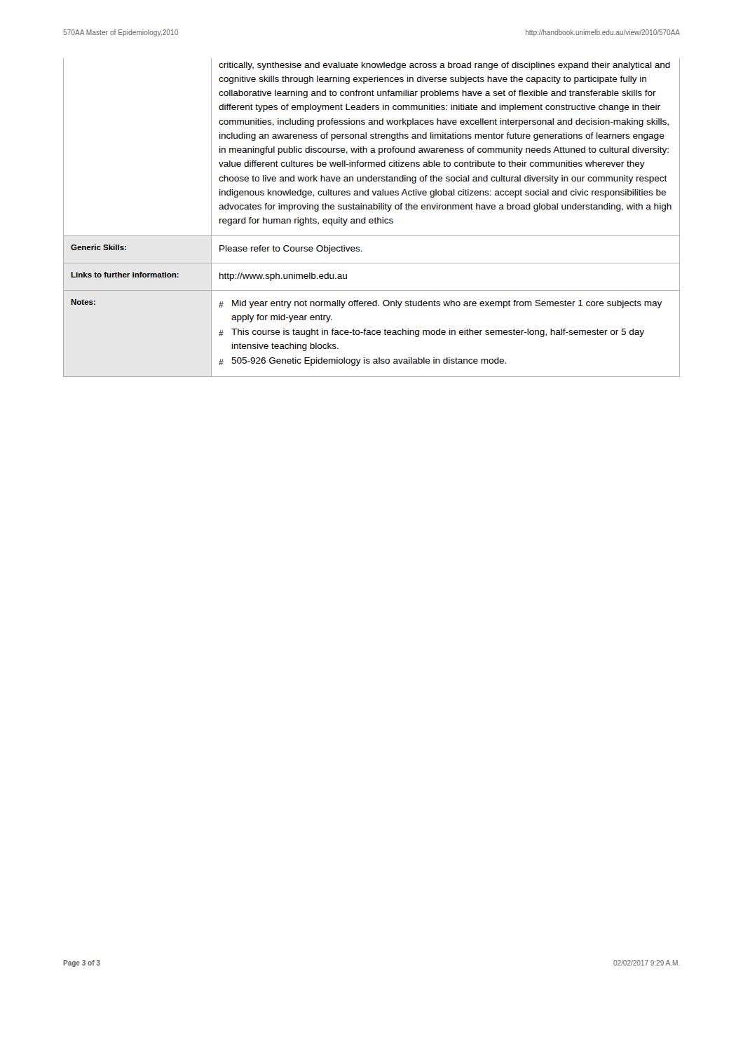570AA Master of Epidemiology,2010
http://handbook.unimelb.edu.au/view/2010/570AA
| | critically, synthesise and evaluate knowledge across a broad range of disciplines expand their analytical and cognitive skills through learning experiences in diverse subjects have the capacity to participate fully in collaborative learning and to confront unfamiliar problems have a set of flexible and transferable skills for different types of employment Leaders in communities: initiate and implement constructive change in their communities, including professions and workplaces have excellent interpersonal and decision-making skills, including an awareness of personal strengths and limitations mentor future generations of learners engage in meaningful public discourse, with a profound awareness of community needs Attuned to cultural diversity: value different cultures be well-informed citizens able to contribute to their communities wherever they choose to live and work have an understanding of the social and cultural diversity in our community respect indigenous knowledge, cultures and values Active global citizens: accept social and civic responsibilities be advocates for improving the sustainability of the environment have a broad global understanding, with a high regard for human rights, equity and ethics |
| Generic Skills: | Please refer to Course Objectives. |
| Links to further information: | http://www.sph.unimelb.edu.au |
| Notes: | # Mid year entry not normally offered. Only students who are exempt from Semester 1 core subjects may apply for mid-year entry. # This course is taught in face-to-face teaching mode in either semester-long, half-semester or 5 day intensive teaching blocks. # 505-926 Genetic Epidemiology is also available in distance mode. |
Page 3 of 3
02/02/2017 9:29 A.M.